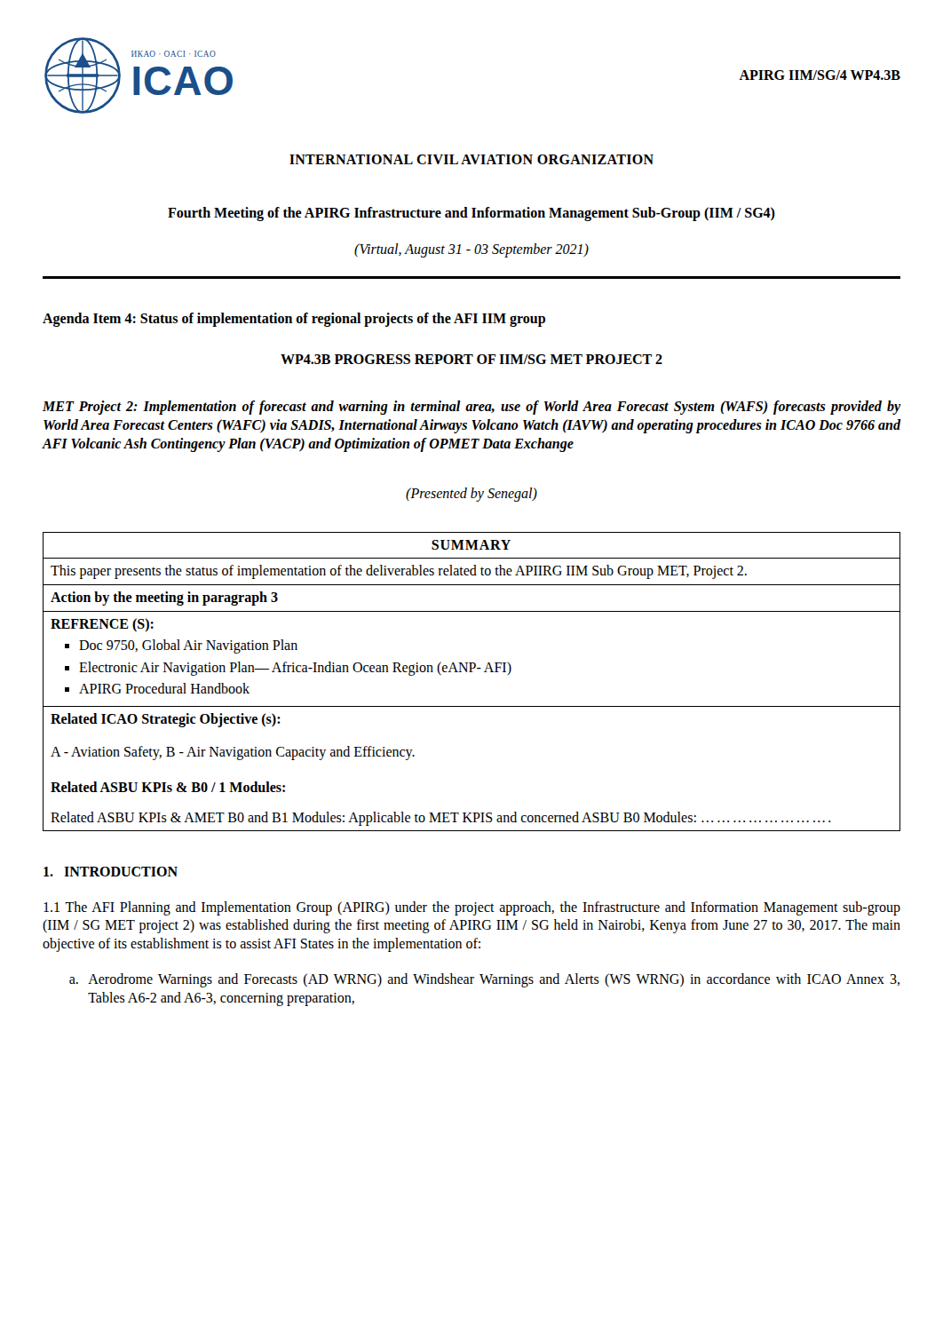ИКАО · OACI · ICAO ICAO
APIRG IIM/SG/4 WP4.3B
INTERNATIONAL CIVIL AVIATION ORGANIZATION
Fourth Meeting of the APIRG Infrastructure and Information Management Sub-Group (IIM / SG4)
(Virtual, August 31 - 03 September 2021)
Agenda Item 4: Status of implementation of regional projects of the AFI IIM group
WP4.3B PROGRESS REPORT OF IIM/SG MET PROJECT 2
MET Project 2: Implementation of forecast and warning in terminal area, use of World Area Forecast System (WAFS) forecasts provided by World Area Forecast Centers (WAFC) via SADIS, International Airways Volcano Watch (IAVW) and operating procedures in ICAO Doc 9766 and AFI Volcanic Ash Contingency Plan (VACP) and Optimization of OPMET Data Exchange
(Presented by Senegal)
| SUMMARY |
| This paper presents the status of implementation of the deliverables related to the APIIRG IIM Sub Group MET, Project 2. |
| Action by the meeting in paragraph 3 |
| REFRENCE (S): Doc 9750, Global Air Navigation Plan Electronic Air Navigation Plan— Africa-Indian Ocean Region (eANP- AFI) APIRG Procedural Handbook |
| Related ICAO Strategic Objective (s): A - Aviation Safety, B - Air Navigation Capacity and Efficiency. Related ASBU KPIs & B0 / 1 Modules: Related ASBU KPIs & AMET B0 and B1 Modules: Applicable to MET KPIS and concerned ASBU B0 Modules: ……………………. |
1. INTRODUCTION
1.1 The AFI Planning and Implementation Group (APIRG) under the project approach, the Infrastructure and Information Management sub-group (IIM / SG MET project 2) was established during the first meeting of APIRG IIM / SG held in Nairobi, Kenya from June 27 to 30, 2017. The main objective of its establishment is to assist AFI States in the implementation of:
Aerodrome Warnings and Forecasts (AD WRNG) and Windshear Warnings and Alerts (WS WRNG) in accordance with ICAO Annex 3, Tables A6-2 and A6-3, concerning preparation,